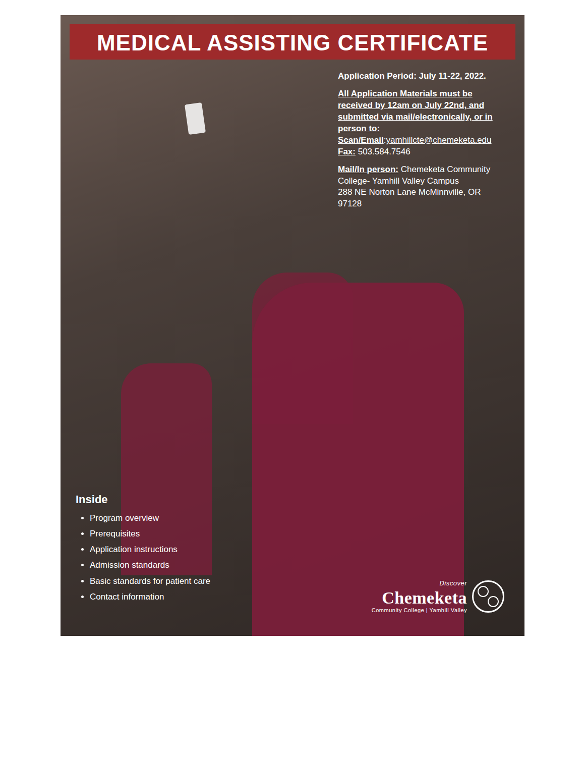MEDICAL ASSISTING CERTIFICATE
Application Period: July 11-22, 2022.
All Application Materials must be received by 12am on July 22nd, and submitted via mail/electronically, or in person to:
Scan/Email:yamhillcte@chemeketa.edu
Fax: 503.584.7546
Mail/In person: Chemeketa Community College- Yamhill Valley Campus
288 NE Norton Lane McMinnville, OR 97128
Inside
Program overview
Prerequisites
Application instructions
Admission standards
Basic standards for patient care
Contact information
Discover
Chemeketa
Community College | Yamhill Valley